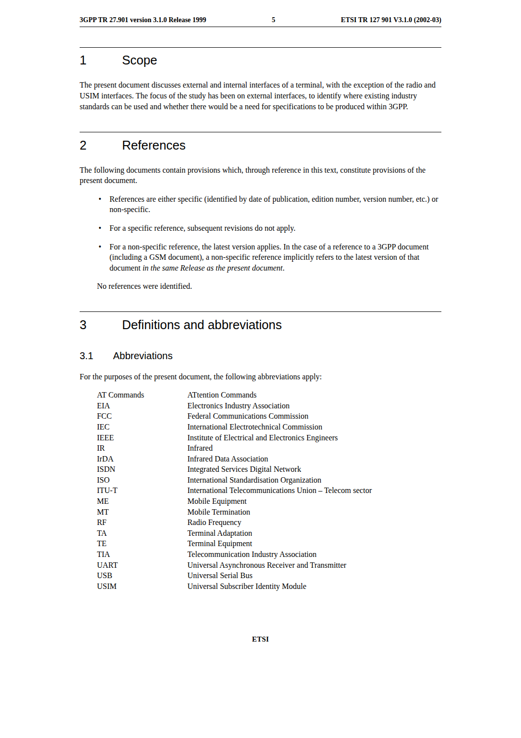3GPP TR 27.901 version 3.1.0 Release 1999 5 ETSI TR 127 901 V3.1.0 (2002-03)
1 Scope
The present document discusses external and internal interfaces of a terminal, with the exception of the radio and USIM interfaces. The focus of the study has been on external interfaces, to identify where existing industry standards can be used and whether there would be a need for specifications to be produced within 3GPP.
2 References
The following documents contain provisions which, through reference in this text, constitute provisions of the present document.
References are either specific (identified by date of publication, edition number, version number, etc.) or non-specific.
For a specific reference, subsequent revisions do not apply.
For a non-specific reference, the latest version applies. In the case of a reference to a 3GPP document (including a GSM document), a non-specific reference implicitly refers to the latest version of that document in the same Release as the present document.
No references were identified.
3 Definitions and abbreviations
3.1 Abbreviations
For the purposes of the present document, the following abbreviations apply:
AT Commands
ATtention Commands
EIA
Electronics Industry Association
FCC
Federal Communications Commission
IEC
International Electrotechnical Commission
IEEE
Institute of Electrical and Electronics Engineers
IR
Infrared
IrDA
Infrared Data Association
ISDN
Integrated Services Digital Network
ISO
International Standardisation Organization
ITU-T
International Telecommunications Union – Telecom sector
ME
Mobile Equipment
MT
Mobile Termination
RF
Radio Frequency
TA
Terminal Adaptation
TE
Terminal Equipment
TIA
Telecommunication Industry Association
UART
Universal Asynchronous Receiver and Transmitter
USB
Universal Serial Bus
USIM
Universal Subscriber Identity Module
ETSI